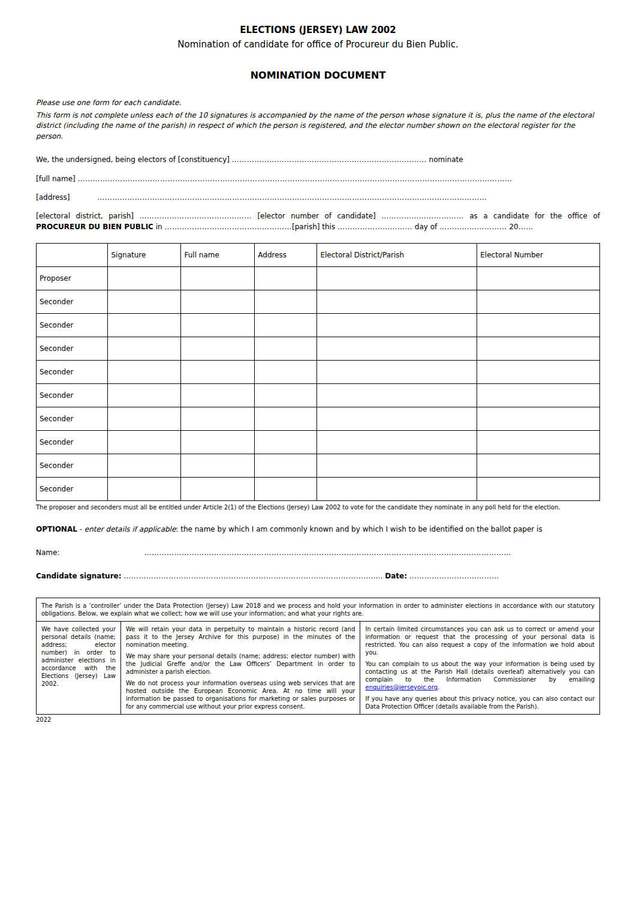ELECTIONS (JERSEY) LAW 2002
Nomination of candidate for office of Procureur du Bien Public.
NOMINATION DOCUMENT
Please use one form for each candidate.
This form is not complete unless each of the 10 signatures is accompanied by the name of the person whose signature it is, plus the name of the electoral district (including the name of the parish) in respect of which the person is registered, and the elector number shown on the electoral register for the person.
We, the undersigned, being electors of [constituency] …………………………………………………………………… nominate
[full name] …………………………………………………………………………………………………………………………………………………………
[address] …………………………………………………………………………………………………………………………………………
[electoral district, parish] ……………………………………… [elector number of candidate] …………………………… as a candidate for the office of PROCUREUR DU BIEN PUBLIC in ……………………………………………[parish] this ………………………… day of ……………………… 20……
| | Signature | Full name | Address | Electoral District/Parish | Electoral Number |
| --- | --- | --- | --- | --- | --- |
| Proposer | | | | | |
| Seconder | | | | | |
| Seconder | | | | | |
| Seconder | | | | | |
| Seconder | | | | | |
| Seconder | | | | | |
| Seconder | | | | | |
| Seconder | | | | | |
| Seconder | | | | | |
| Seconder | | | | | |
The proposer and seconders must all be entitled under Article 2(1) of the Elections (Jersey) Law 2002 to vote for the candidate they nominate in any poll held for the election.
OPTIONAL - enter details if applicable: the name by which I am commonly known and by which I wish to be identified on the ballot paper is
Name: …………………………………………………………………………………………………………………………………
Candidate signature: ………………………………………………………………………………………..… Date: ………………………………
The Parish is a ‘controller’ under the Data Protection (Jersey) Law 2018 and we process and hold your information in order to administer elections in accordance with our statutory obligations. Below, we explain what we collect; how we will use your information; and what your rights are.
We have collected your personal details (name; address; elector number) in order to administer elections in accordance with the Elections (Jersey) Law 2002.
We will retain your data in perpetuity to maintain a historic record (and pass it to the Jersey Archive for this purpose) in the minutes of the nomination meeting.
We may share your personal details (name; address; elector number) with the Judicial Greffe and/or the Law Officers’ Department in order to administer a parish election.
We do not process your information overseas using web services that are hosted outside the European Economic Area. At no time will your information be passed to organisations for marketing or sales purposes or for any commercial use without your prior express consent.
In certain limited circumstances you can ask us to correct or amend your information or request that the processing of your personal data is restricted. You can also request a copy of the information we hold about you.
You can complain to us about the way your information is being used by contacting us at the Parish Hall (details overleaf) alternatively you can complain to the Information Commissioner by emailing enquiries@jerseyoic.org.
If you have any queries about this privacy notice, you can also contact our Data Protection Officer (details available from the Parish).
2022